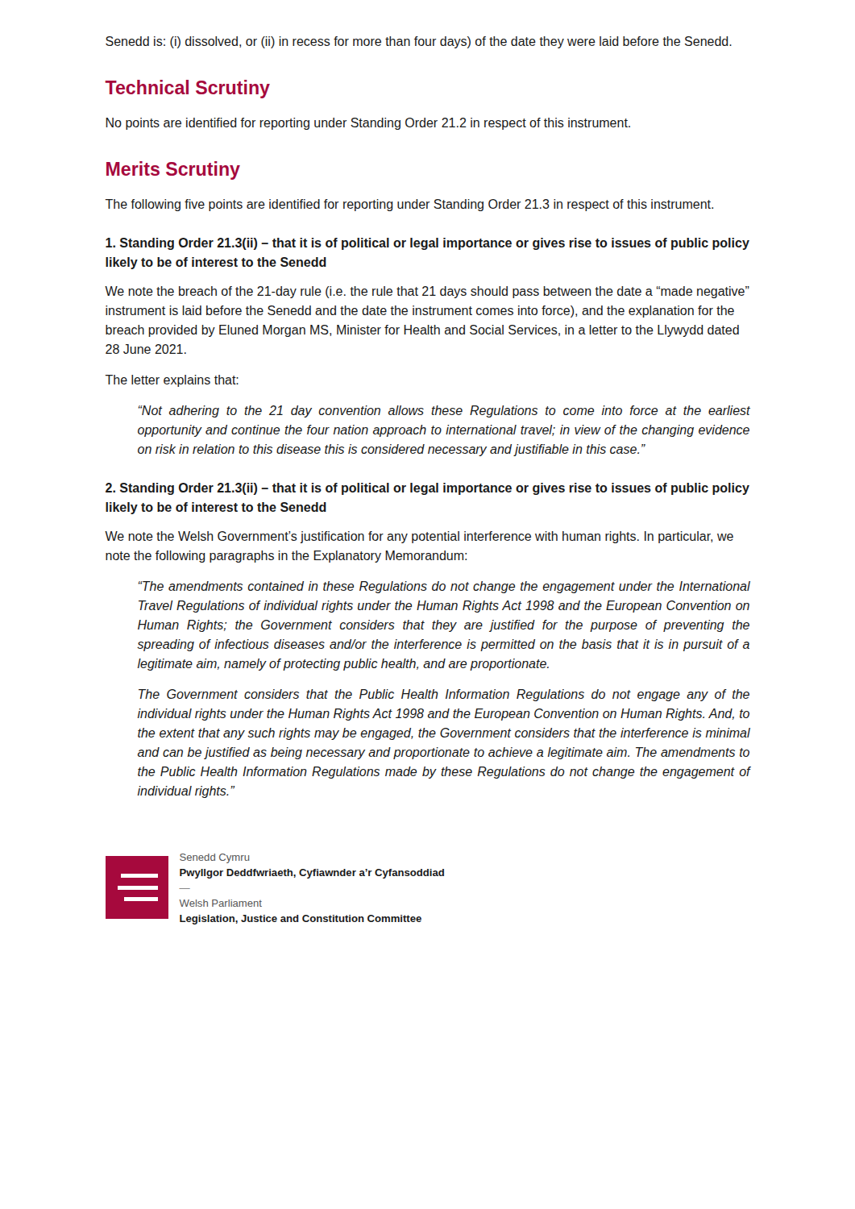Senedd is: (i) dissolved, or (ii) in recess for more than four days) of the date they were laid before the Senedd.
Technical Scrutiny
No points are identified for reporting under Standing Order 21.2 in respect of this instrument.
Merits Scrutiny
The following five points are identified for reporting under Standing Order 21.3 in respect of this instrument.
1. Standing Order 21.3(ii) – that it is of political or legal importance or gives rise to issues of public policy likely to be of interest to the Senedd
We note the breach of the 21-day rule (i.e. the rule that 21 days should pass between the date a “made negative” instrument is laid before the Senedd and the date the instrument comes into force), and the explanation for the breach provided by Eluned Morgan MS, Minister for Health and Social Services, in a letter to the Llywydd dated 28 June 2021.
The letter explains that:
“Not adhering to the 21 day convention allows these Regulations to come into force at the earliest opportunity and continue the four nation approach to international travel; in view of the changing evidence on risk in relation to this disease this is considered necessary and justifiable in this case.”
2. Standing Order 21.3(ii) – that it is of political or legal importance or gives rise to issues of public policy likely to be of interest to the Senedd
We note the Welsh Government’s justification for any potential interference with human rights. In particular, we note the following paragraphs in the Explanatory Memorandum:
“The amendments contained in these Regulations do not change the engagement under the International Travel Regulations of individual rights under the Human Rights Act 1998 and the European Convention on Human Rights; the Government considers that they are justified for the purpose of preventing the spreading of infectious diseases and/or the interference is permitted on the basis that it is in pursuit of a legitimate aim, namely of protecting public health, and are proportionate.
The Government considers that the Public Health Information Regulations do not engage any of the individual rights under the Human Rights Act 1998 and the European Convention on Human Rights. And, to the extent that any such rights may be engaged, the Government considers that the interference is minimal and can be justified as being necessary and proportionate to achieve a legitimate aim. The amendments to the Public Health Information Regulations made by these Regulations do not change the engagement of individual rights.”
Senedd Cymru
Pwyllgor Deddfwriaeth, Cyfiawnder a’r Cyfansoddiad
—
Welsh Parliament
Legislation, Justice and Constitution Committee